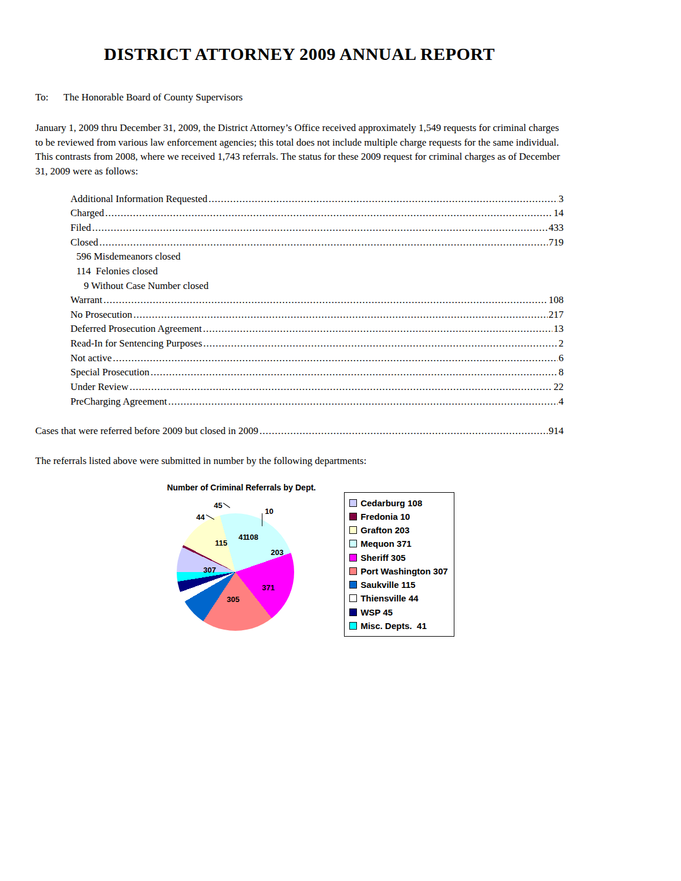DISTRICT ATTORNEY 2009 ANNUAL REPORT
To: The Honorable Board of County Supervisors
January 1, 2009 thru December 31, 2009, the District Attorney’s Office received approximately 1,549 requests for criminal charges to be reviewed from various law enforcement agencies; this total does not include multiple charge requests for the same individual. This contrasts from 2008, where we received 1,743 referrals. The status for these 2009 request for criminal charges as of December 31, 2009 were as follows:
Additional Information Requested 3
Charged 14
Filed 433
Closed 719
596 Misdemeanors closed
114 Felonies closed
9 Without Case Number closed
Warrant 108
No Prosecution 217
Deferred Prosecution Agreement 13
Read-In for Sentencing Purposes 2
Not active 6
Special Prosecution 8
Under Review 22
PreCharging Agreement 4
Cases that were referred before 2009 but closed in 2009 914
The referrals listed above were submitted in number by the following departments:
Number of Criminal Referrals by Dept.
45 44 10 41 108 115 203 307 371 305
Cedarburg 108
Fredonia 10
Grafton 203
Mequon 371
Sheriff 305
Port Washington 307
Saukville 115
Thiensville 44
WSP 45
Misc. Depts. 41